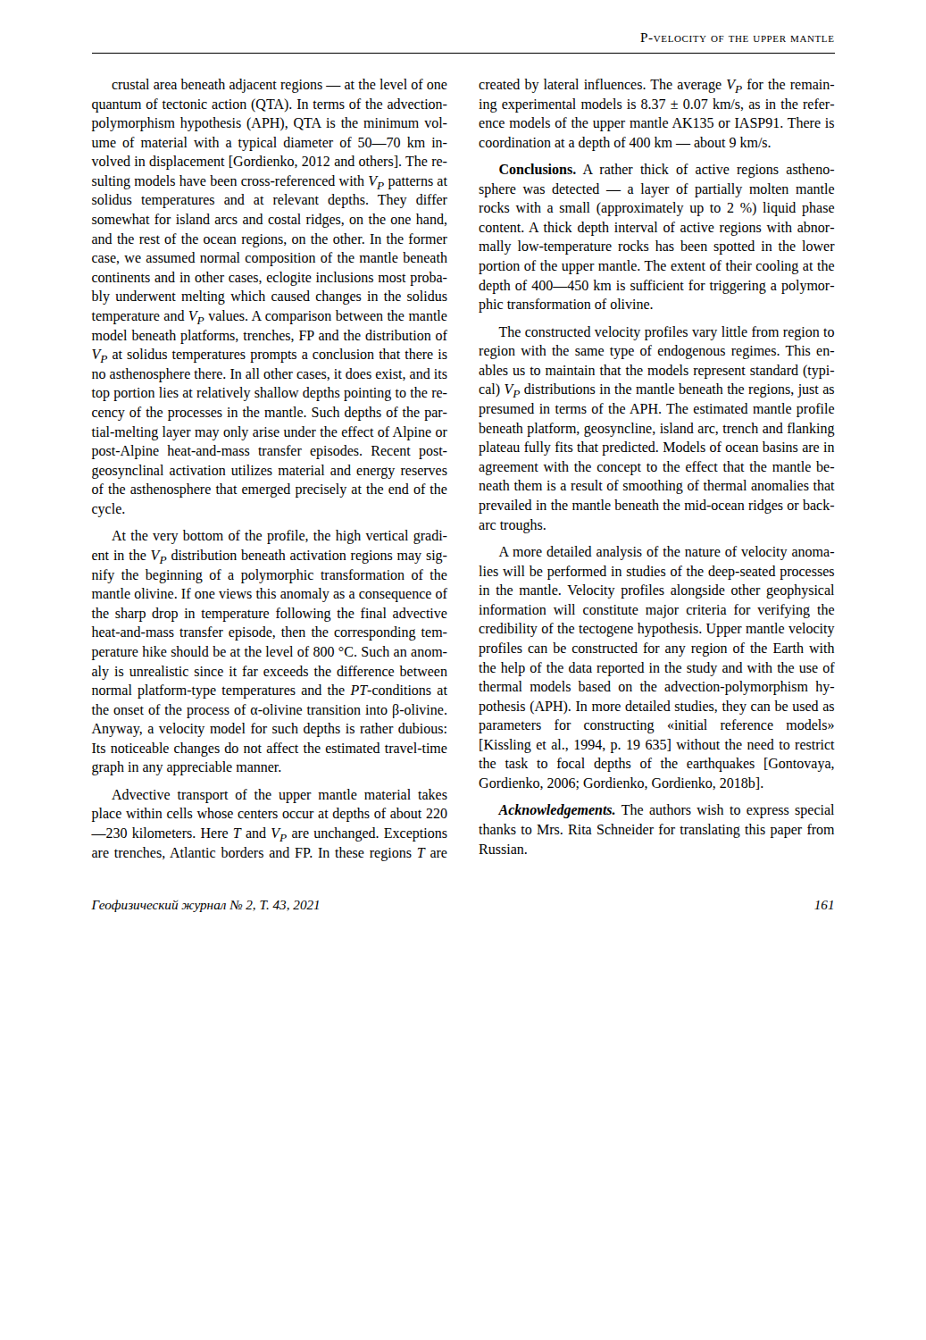P-velocity of the upper mantle
crustal area beneath adjacent regions — at the level of one quantum of tectonic action (QTA). In terms of the advection-polymorphism hypothesis (APH), QTA is the minimum volume of material with a typical diameter of 50—70 km involved in displacement [Gordienko, 2012 and others]. The resulting models have been cross-referenced with VP patterns at solidus temperatures and at relevant depths. They differ somewhat for island arcs and costal ridges, on the one hand, and the rest of the ocean regions, on the other. In the former case, we assumed normal composition of the mantle beneath continents and in other cases, eclogite inclusions most probably underwent melting which caused changes in the solidus temperature and VP values. A comparison between the mantle model beneath platforms, trenches, FP and the distribution of VP at solidus temperatures prompts a conclusion that there is no asthenosphere there. In all other cases, it does exist, and its top portion lies at relatively shallow depths pointing to the recency of the processes in the mantle. Such depths of the partial-melting layer may only arise under the effect of Alpine or post-Alpine heat-and-mass transfer episodes. Recent post-geosynclinal activation utilizes material and energy reserves of the asthenosphere that emerged precisely at the end of the cycle.
At the very bottom of the profile, the high vertical gradient in the VP distribution beneath activation regions may signify the beginning of a polymorphic transformation of the mantle olivine. If one views this anomaly as a consequence of the sharp drop in temperature following the final advective heat-and-mass transfer episode, then the corresponding temperature hike should be at the level of 800 °C. Such an anomaly is unrealistic since it far exceeds the difference between normal platform-type temperatures and the PT-conditions at the onset of the process of α-olivine transition into β-olivine. Anyway, a velocity model for such depths is rather dubious: Its noticeable changes do not affect the estimated travel-time graph in any appreciable manner.
Advective transport of the upper mantle material takes place within cells whose centers occur at depths of about 220—230 kilometers. Here T and VP are unchanged. Exceptions are trenches, Atlantic borders and FP. In these regions T are created by lateral influences. The average VP for the remaining experimental models is 8.37 ± 0.07 km/s, as in the reference models of the upper mantle AK135 or IASP91. There is coordination at a depth of 400 km — about 9 km/s.
Conclusions. A rather thick of active regions asthenosphere was detected — a layer of partially molten mantle rocks with a small (approximately up to 2 %) liquid phase content. A thick depth interval of active regions with abnormally low-temperature rocks has been spotted in the lower portion of the upper mantle. The extent of their cooling at the depth of 400—450 km is sufficient for triggering a polymorphic transformation of olivine.
The constructed velocity profiles vary little from region to region with the same type of endogenous regimes. This enables us to maintain that the models represent standard (typical) VP distributions in the mantle beneath the regions, just as presumed in terms of the APH. The estimated mantle profile beneath platform, geosyncline, island arc, trench and flanking plateau fully fits that predicted. Models of ocean basins are in agreement with the concept to the effect that the mantle beneath them is a result of smoothing of thermal anomalies that prevailed in the mantle beneath the mid-ocean ridges or back-arc troughs.
A more detailed analysis of the nature of velocity anomalies will be performed in studies of the deep-seated processes in the mantle. Velocity profiles alongside other geophysical information will constitute major criteria for verifying the credibility of the tectogene hypothesis. Upper mantle velocity profiles can be constructed for any region of the Earth with the help of the data reported in the study and with the use of thermal models based on the advection-polymorphism hypothesis (APH). In more detailed studies, they can be used as parameters for constructing «initial reference models» [Kissling et al., 1994, p. 19 635] without the need to restrict the task to focal depths of the earthquakes [Gontovaya, Gordienko, 2006; Gordienko, Gordienko, 2018b].
Acknowledgements. The authors wish to express special thanks to Mrs. Rita Schneider for translating this paper from Russian.
Геофизический журнал № 2, Т. 43, 2021 161